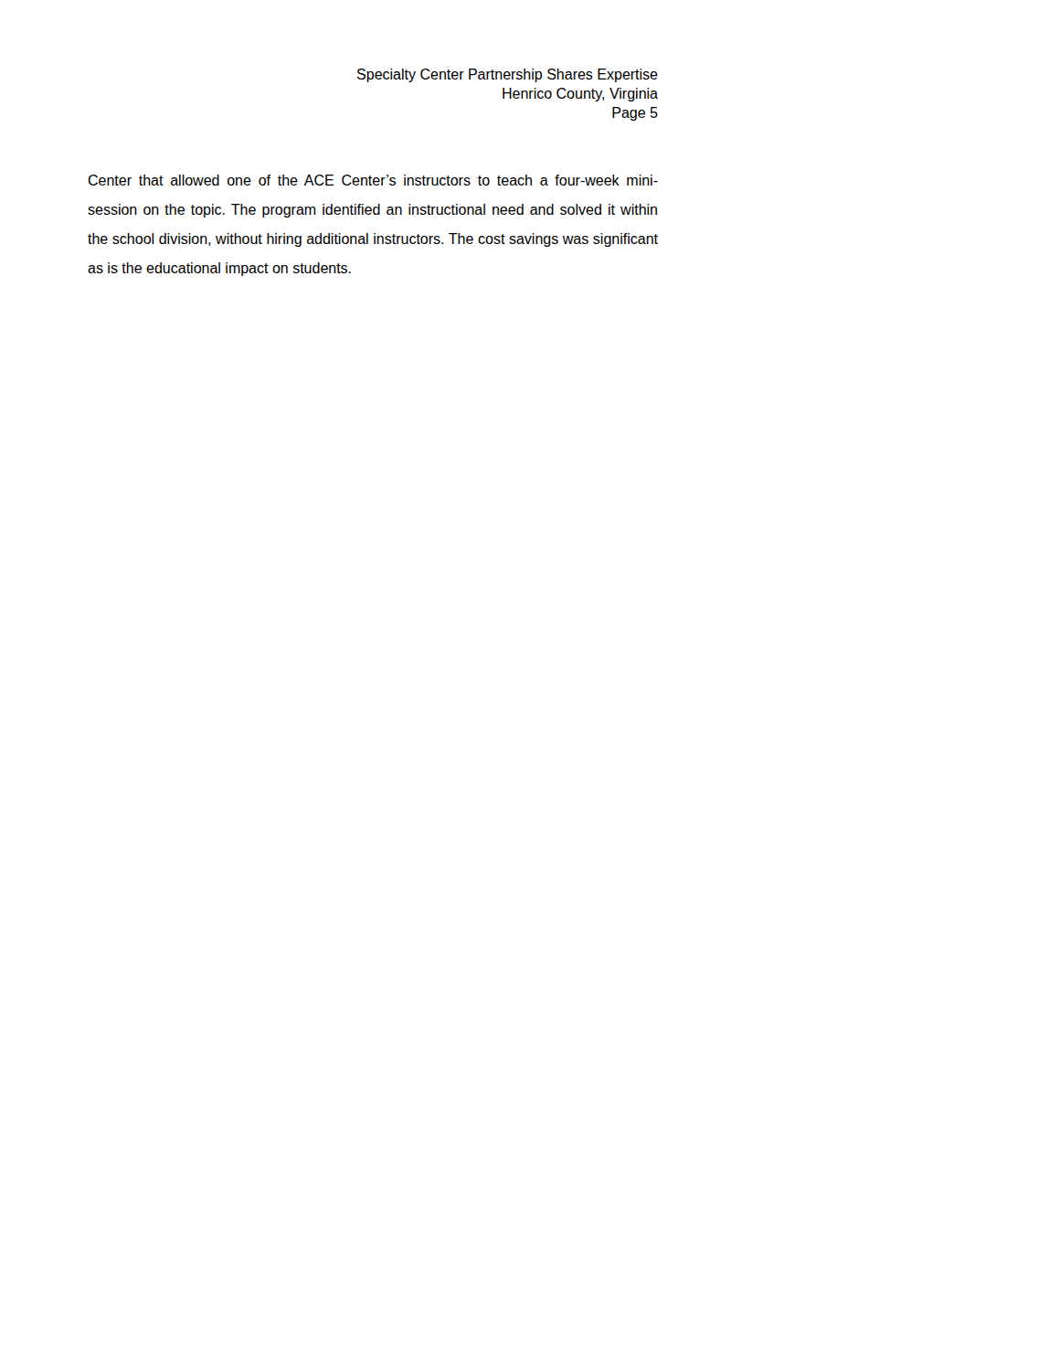Specialty Center Partnership Shares Expertise
Henrico County, Virginia
Page 5
Center that allowed one of the ACE Center’s instructors to teach a four-week mini-session on the topic. The program identified an instructional need and solved it within the school division, without hiring additional instructors. The cost savings was significant as is the educational impact on students.